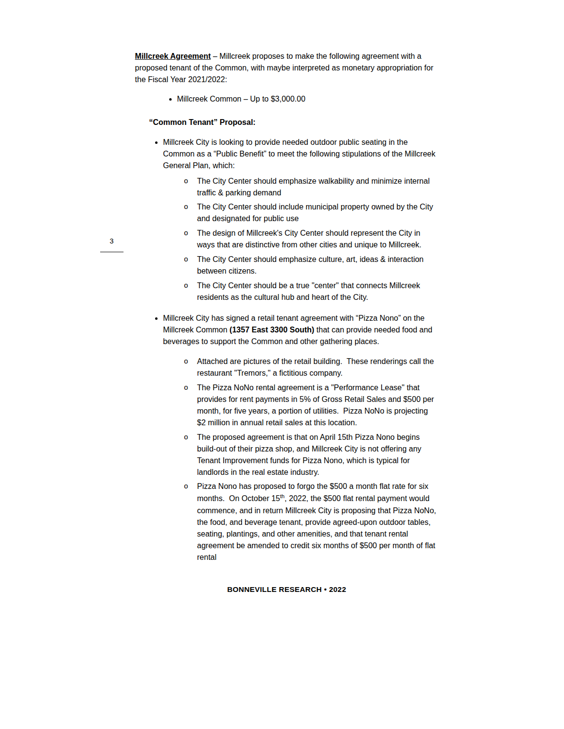3
Millcreek Agreement
– Millcreek proposes to make the following agreement with a proposed tenant of the Common, with maybe interpreted as monetary appropriation for the Fiscal Year 2021/2022:
Millcreek Common – Up to $3,000.00
“Common Tenant” Proposal:
Millcreek City is looking to provide needed outdoor public seating in the Common as a “Public Benefit” to meet the following stipulations of the Millcreek General Plan, which:
The City Center should emphasize walkability and minimize internal traffic & parking demand
The City Center should include municipal property owned by the City and designated for public use
The design of Millcreek's City Center should represent the City in ways that are distinctive from other cities and unique to Millcreek.
The City Center should emphasize culture, art, ideas & interaction between citizens.
The City Center should be a true "center" that connects Millcreek residents as the cultural hub and heart of the City.
Millcreek City has signed a retail tenant agreement with “Pizza Nono” on the Millcreek Common (1357 East 3300 South) that can provide needed food and beverages to support the Common and other gathering places.
Attached are pictures of the retail building. These renderings call the restaurant "Tremors," a fictitious company.
The Pizza NoNo rental agreement is a "Performance Lease" that provides for rent payments in 5% of Gross Retail Sales and $500 per month, for five years, a portion of utilities. Pizza NoNo is projecting $2 million in annual retail sales at this location.
The proposed agreement is that on April 15th Pizza Nono begins build-out of their pizza shop, and Millcreek City is not offering any Tenant Improvement funds for Pizza Nono, which is typical for landlords in the real estate industry.
Pizza Nono has proposed to forgo the $500 a month flat rate for six months. On October 15th, 2022, the $500 flat rental payment would commence, and in return Millcreek City is proposing that Pizza NoNo, the food, and beverage tenant, provide agreed-upon outdoor tables, seating, plantings, and other amenities, and that tenant rental agreement be amended to credit six months of $500 per month of flat rental
BONNEVILLE RESEARCH • 2022